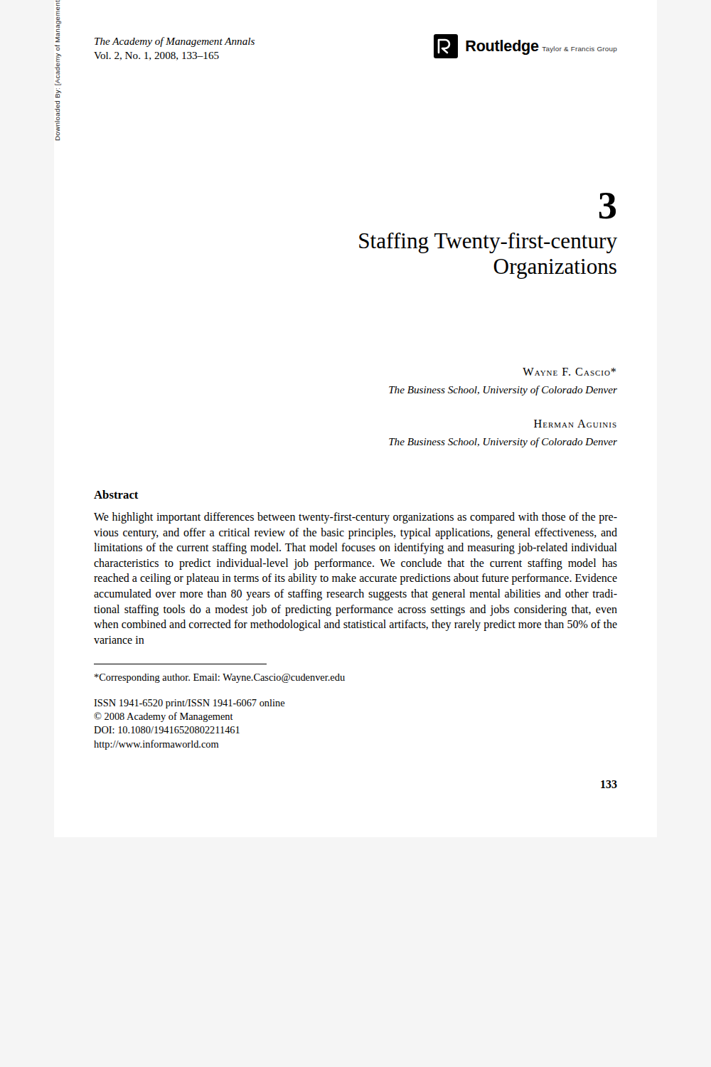Downloaded By: [Academy of Management] At: 20:40 4 August 2008
The Academy of Management Annals
Vol. 2, No. 1, 2008, 133–165
Routledge Taylor & Francis Group
3
Staffing Twenty-first-century
Organizations
Wayne F. Cascio*
The Business School, University of Colorado Denver
Herman Aguinis
The Business School, University of Colorado Denver
Abstract
We highlight important differences between twenty-first-century organizations as compared with those of the previous century, and offer a critical review of the basic principles, typical applications, general effectiveness, and limitations of the current staffing model. That model focuses on identifying and measuring job-related individual characteristics to predict individual-level job performance. We conclude that the current staffing model has reached a ceiling or plateau in terms of its ability to make accurate predictions about future performance. Evidence accumulated over more than 80 years of staffing research suggests that general mental abilities and other traditional staffing tools do a modest job of predicting performance across settings and jobs considering that, even when combined and corrected for methodological and statistical artifacts, they rarely predict more than 50% of the variance in
*Corresponding author. Email: Wayne.Cascio@cudenver.edu
ISSN 1941-6520 print/ISSN 1941-6067 online © 2008 Academy of Management DOI: 10.1080/19416520802211461 http://www.informaworld.com
133